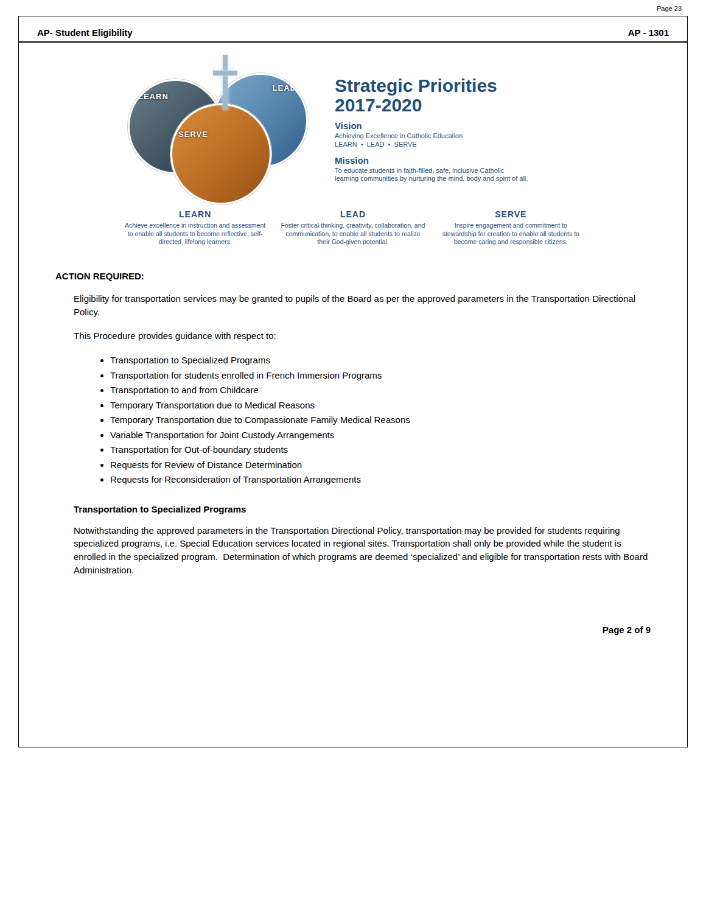Page 23
AP- Student Eligibility
AP - 1301
LEARN
LEAD
SERVE
Strategic Priorities
2017-2020
Vision
Achieving Excellence in Catholic Education
LEARN • LEAD • SERVE
Mission
To educate students in faith-filled, safe, inclusive Catholic
learning communities by nurturing the mind, body and spirit of all.
LEARN
Achieve excellence in instruction and assessment to enable all students to become reflective, self-directed, lifelong learners.
LEAD
Foster critical thinking, creativity, collaboration, and communication, to enable all students to realize their God-given potential.
SERVE
Inspire engagement and commitment to stewardship for creation to enable all students to become caring and responsible citizens.
ACTION REQUIRED:
Eligibility for transportation services may be granted to pupils of the Board as per the approved parameters in the Transportation Directional Policy.
This Procedure provides guidance with respect to:
Transportation to Specialized Programs
Transportation for students enrolled in French Immersion Programs
Transportation to and from Childcare
Temporary Transportation due to Medical Reasons
Temporary Transportation due to Compassionate Family Medical Reasons
Variable Transportation for Joint Custody Arrangements
Transportation for Out-of-boundary students
Requests for Review of Distance Determination
Requests for Reconsideration of Transportation Arrangements
Transportation to Specialized Programs
Notwithstanding the approved parameters in the Transportation Directional Policy, transportation may be provided for students requiring specialized programs, i.e. Special Education services located in regional sites. Transportation shall only be provided while the student is enrolled in the specialized program. Determination of which programs are deemed ‘specialized’ and eligible for transportation rests with Board Administration.
Page 2 of 9